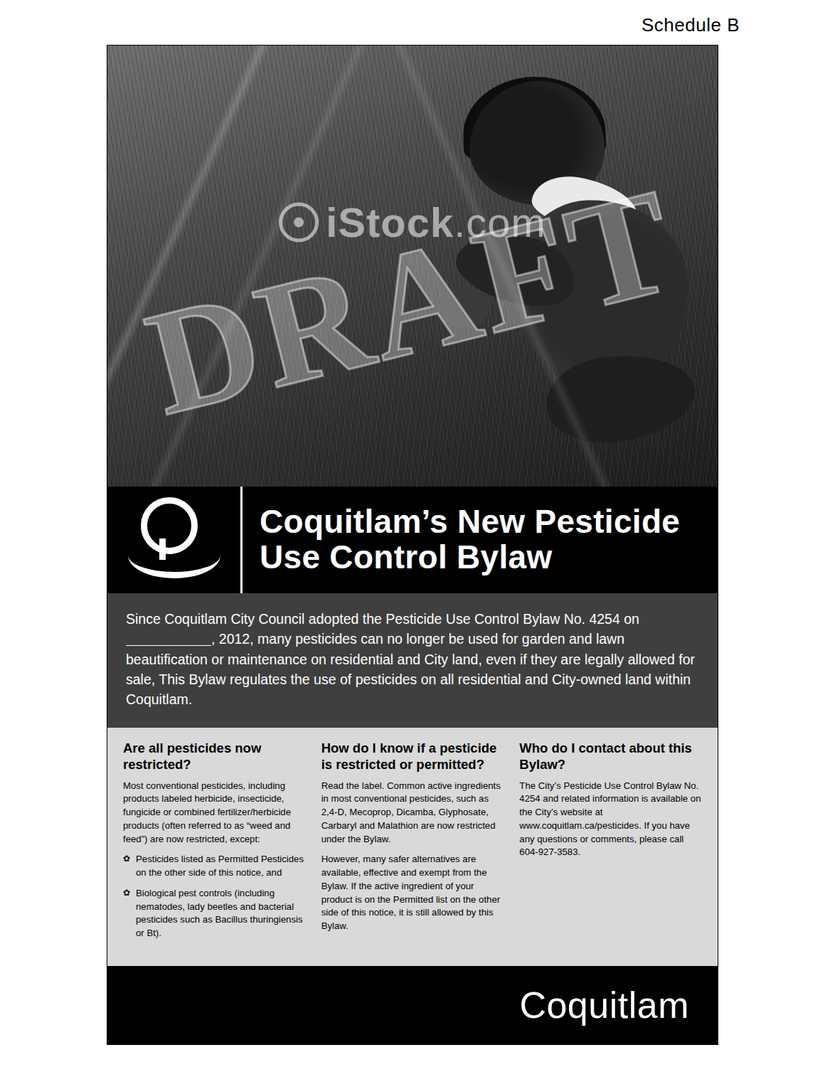Schedule B
iStock.com
DRAFT
Coquitlam’s New Pesticide
Use Control Bylaw
Since Coquitlam City Council adopted the Pesticide Use Control Bylaw No. 4254 on , 2012, many pesticides can no longer be used for garden and lawn beautification or maintenance on residential and City land, even if they are legally allowed for sale, This Bylaw regulates the use of pesticides on all residential and City-owned land within Coquitlam.
Are all pesticides now restricted?
Most conventional pesticides, including products labeled herbicide, insecticide, fungicide or combined fertilizer/herbicide products (often referred to as “weed and feed”) are now restricted, except:
Pesticides listed as Permitted Pesticides on the other side of this notice, and
Biological pest controls (including nematodes, lady beetles and bacterial pesticides such as Bacillus thuringiensis or Bt).
How do I know if a pesticide is restricted or permitted?
Read the label. Common active ingredients in most conventional pesticides, such as 2,4-D, Mecoprop, Dicamba, Glyphosate, Carbaryl and Malathion are now restricted under the Bylaw.
However, many safer alternatives are available, effective and exempt from the Bylaw. If the active ingredient of your product is on the Permitted list on the other side of this notice, it is still allowed by this Bylaw.
Who do I contact about this Bylaw?
The City’s Pesticide Use Control Bylaw No. 4254 and related information is available on the City’s website at www.coquitlam.ca/pesticides. If you have any questions or comments, please call 604-927-3583.
Coquitlam